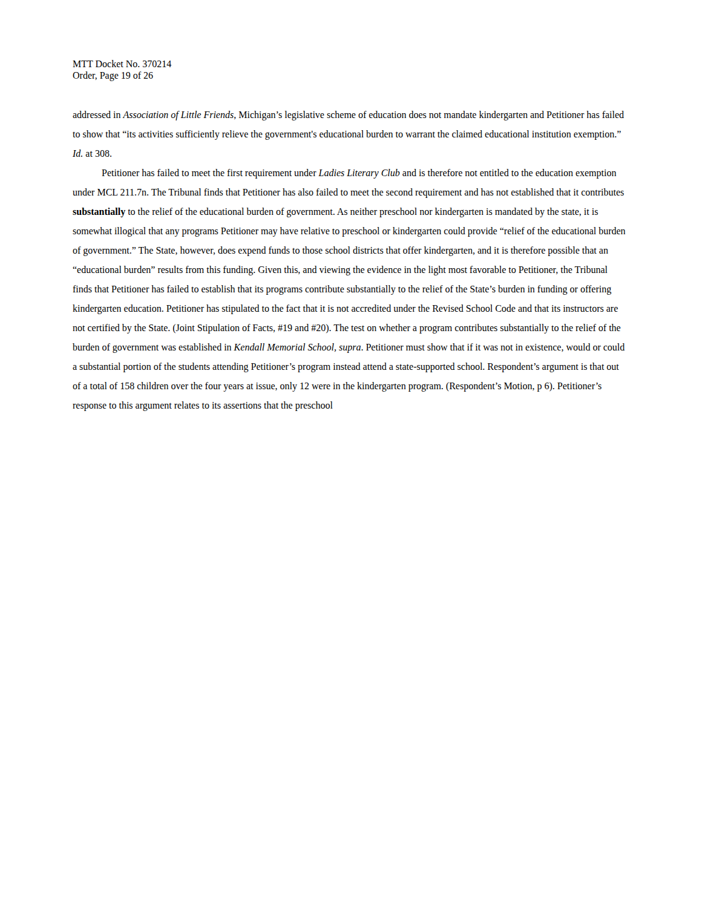MTT Docket No. 370214
Order, Page 19 of 26
addressed in Association of Little Friends, Michigan’s legislative scheme of education does not mandate kindergarten and Petitioner has failed to show that “its activities sufficiently relieve the government's educational burden to warrant the claimed educational institution exemption.” Id. at 308.
Petitioner has failed to meet the first requirement under Ladies Literary Club and is therefore not entitled to the education exemption under MCL 211.7n. The Tribunal finds that Petitioner has also failed to meet the second requirement and has not established that it contributes substantially to the relief of the educational burden of government. As neither preschool nor kindergarten is mandated by the state, it is somewhat illogical that any programs Petitioner may have relative to preschool or kindergarten could provide “relief of the educational burden of government.” The State, however, does expend funds to those school districts that offer kindergarten, and it is therefore possible that an “educational burden” results from this funding. Given this, and viewing the evidence in the light most favorable to Petitioner, the Tribunal finds that Petitioner has failed to establish that its programs contribute substantially to the relief of the State’s burden in funding or offering kindergarten education. Petitioner has stipulated to the fact that it is not accredited under the Revised School Code and that its instructors are not certified by the State. (Joint Stipulation of Facts, #19 and #20). The test on whether a program contributes substantially to the relief of the burden of government was established in Kendall Memorial School, supra. Petitioner must show that if it was not in existence, would or could a substantial portion of the students attending Petitioner’s program instead attend a state-supported school. Respondent’s argument is that out of a total of 158 children over the four years at issue, only 12 were in the kindergarten program. (Respondent’s Motion, p 6). Petitioner’s response to this argument relates to its assertions that the preschool